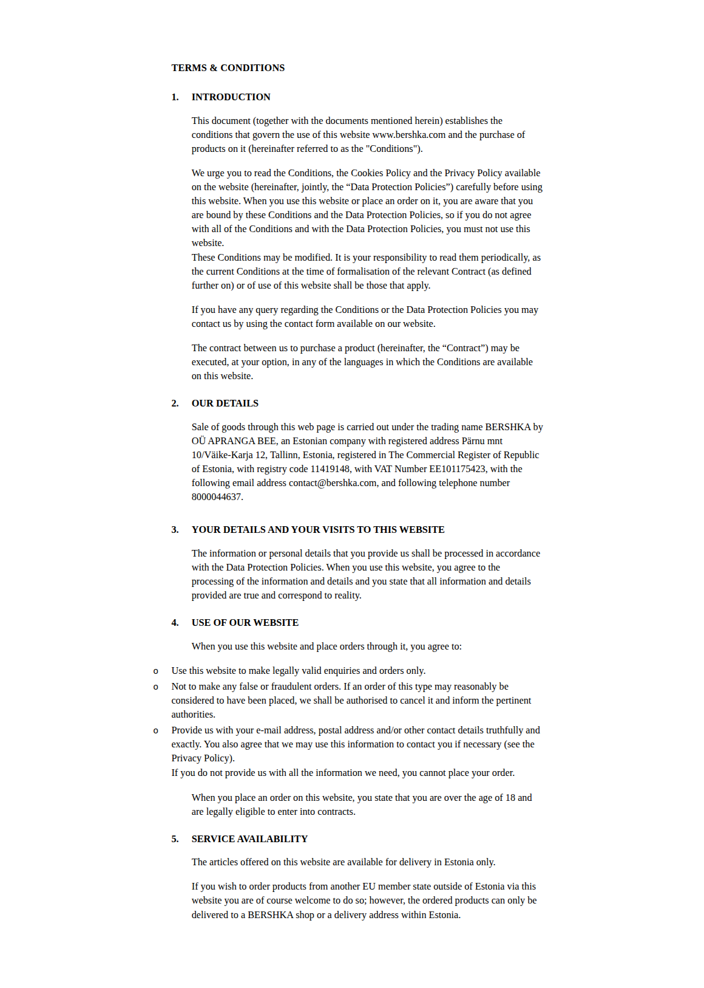TERMS & CONDITIONS
1. INTRODUCTION
This document (together with the documents mentioned herein) establishes the conditions that govern the use of this website www.bershka.com and the purchase of products on it (hereinafter referred to as the "Conditions").
We urge you to read the Conditions, the Cookies Policy and the Privacy Policy available on the website (hereinafter, jointly, the “Data Protection Policies”) carefully before using this website. When you use this website or place an order on it, you are aware that you are bound by these Conditions and the Data Protection Policies, so if you do not agree with all of the Conditions and with the Data Protection Policies, you must not use this website.
These Conditions may be modified. It is your responsibility to read them periodically, as the current Conditions at the time of formalisation of the relevant Contract (as defined further on) or of use of this website shall be those that apply.
If you have any query regarding the Conditions or the Data Protection Policies you may contact us by using the contact form available on our website.
The contract between us to purchase a product (hereinafter, the “Contract”) may be executed, at your option, in any of the languages in which the Conditions are available on this website.
2. OUR DETAILS
Sale of goods through this web page is carried out under the trading name BERSHKA by OÜ APRANGA BEE, an Estonian company with registered address Pärnu mnt 10/Väike-Karja 12, Tallinn, Estonia, registered in The Commercial Register of Republic of Estonia, with registry code 11419148, with VAT Number EE101175423, with the following email address contact@bershka.com, and following telephone number 8000044637.
3. YOUR DETAILS AND YOUR VISITS TO THIS WEBSITE
The information or personal details that you provide us shall be processed in accordance with the Data Protection Policies. When you use this website, you agree to the processing of the information and details and you state that all information and details provided are true and correspond to reality.
4. USE OF OUR WEBSITE
When you use this website and place orders through it, you agree to:
o
Use this website to make legally valid enquiries and orders only.
o
Not to make any false or fraudulent orders. If an order of this type may reasonably be considered to have been placed, we shall be authorised to cancel it and inform the pertinent authorities.
o
Provide us with your e-mail address, postal address and/or other contact details truthfully and exactly. You also agree that we may use this information to contact you if necessary (see the Privacy Policy).
If you do not provide us with all the information we need, you cannot place your order.
When you place an order on this website, you state that you are over the age of 18 and are legally eligible to enter into contracts.
5. SERVICE AVAILABILITY
The articles offered on this website are available for delivery in Estonia only.
If you wish to order products from another EU member state outside of Estonia via this website you are of course welcome to do so; however, the ordered products can only be delivered to a BERSHKA shop or a delivery address within Estonia.